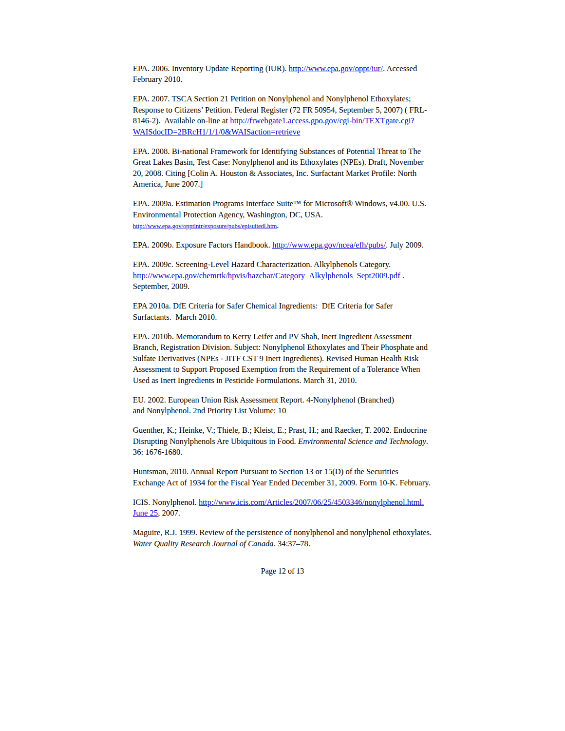EPA. 2006. Inventory Update Reporting (IUR). http://www.epa.gov/oppt/iur/. Accessed February 2010.
EPA. 2007. TSCA Section 21 Petition on Nonylphenol and Nonylphenol Ethoxylates; Response to Citizens’ Petition. Federal Register (72 FR 50954, September 5, 2007) ( FRL-8146-2). Available on-line at http://frwebgate1.access.gpo.gov/cgi-bin/TEXTgate.cgi?WAISdocID=2BRcH1/1/1/0&WAISaction=retrieve
EPA. 2008. Bi-national Framework for Identifying Substances of Potential Threat to The Great Lakes Basin, Test Case: Nonylphenol and its Ethoxylates (NPEs). Draft, November 20, 2008. Citing [Colin A. Houston & Associates, Inc. Surfactant Market Profile: North America, June 2007.]
EPA. 2009a. Estimation Programs Interface Suite™ for Microsoft® Windows, v4.00. U.S. Environmental Protection Agency, Washington, DC, USA.
http://www.epa.gov/opptintr/exposure/pubs/episuitedl.htm.
EPA. 2009b. Exposure Factors Handbook. http://www.epa.gov/ncea/efh/pubs/. July 2009.
EPA. 2009c. Screening-Level Hazard Characterization. Alkylphenols Category. http://www.epa.gov/chemrtk/hpvis/hazchar/Category_Alkylphenols_Sept2009.pdf . September, 2009.
EPA 2010a. DfE Criteria for Safer Chemical Ingredients: DfE Criteria for Safer Surfactants. March 2010.
EPA. 2010b. Memorandum to Kerry Leifer and PV Shah, Inert Ingredient Assessment Branch, Registration Division. Subject: Nonylphenol Ethoxylates and Their Phosphate and Sulfate Derivatives (NPEs - JITF CST 9 Inert Ingredients). Revised Human Health Risk Assessment to Support Proposed Exemption from the Requirement of a Tolerance When Used as Inert Ingredients in Pesticide Formulations. March 31, 2010.
EU. 2002. European Union Risk Assessment Report. 4-Nonylphenol (Branched)
and Nonylphenol. 2nd Priority List Volume: 10
Guenther, K.; Heinke, V.; Thiele, B.; Kleist, E.; Prast, H.; and Raecker, T. 2002. Endocrine Disrupting Nonylphenols Are Ubiquitous in Food. Environmental Science and Technology. 36: 1676-1680.
Huntsman, 2010. Annual Report Pursuant to Section 13 or 15(D) of the Securities Exchange Act of 1934 for the Fiscal Year Ended December 31, 2009. Form 10-K. February.
ICIS. Nonylphenol. http://www.icis.com/Articles/2007/06/25/4503346/nonylphenol.html. June 25, 2007.
Maguire, R.J. 1999. Review of the persistence of nonylphenol and nonylphenol ethoxylates. Water Quality Research Journal of Canada. 34:37–78.
Page 12 of 13